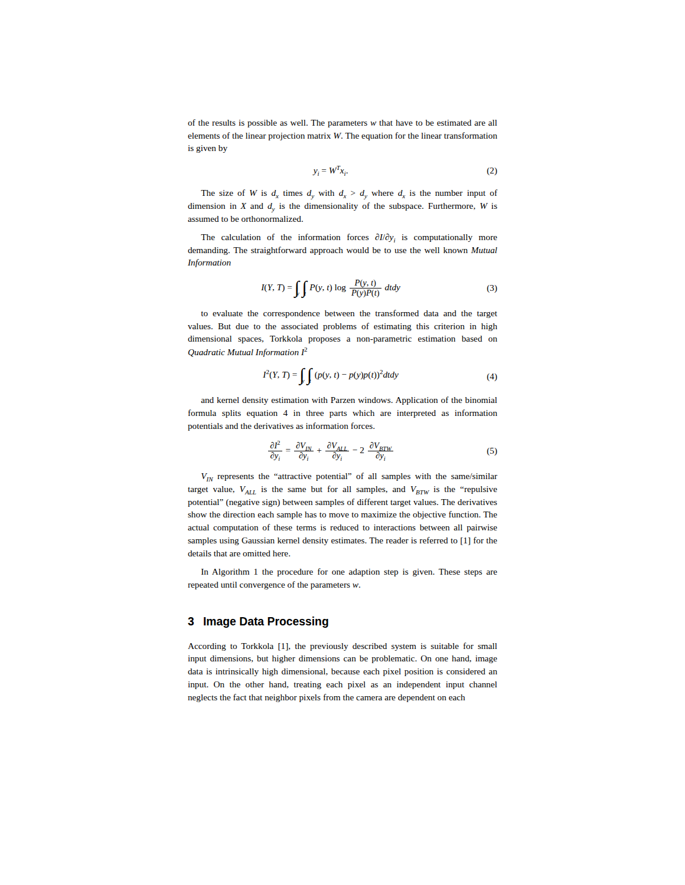of the results is possible as well. The parameters w that have to be estimated are all elements of the linear projection matrix W. The equation for the linear transformation is given by
yi = WTxi.
(2)
The size of W is dx times dy with dx > dy where dx is the number input of dimension in X and dy is the dimensionality of the subspace. Furthermore, W is assumed to be orthonormalized.
The calculation of the information forces ∂I/∂yi is computationally more demanding. The straightforward approach would be to use the well known Mutual Information
I(Y, T) = ∫y ∫t P(y, t) log P(y, t) P(y)P(t) dtdy
(3)
to evaluate the correspondence between the transformed data and the target values. But due to the associated problems of estimating this criterion in high dimensional spaces, Torkkola proposes a non-parametric estimation based on Quadratic Mutual Information I 2
I2(Y, T) = ∫y ∫t (p(y, t) − p(y)p(t))2dtdy
(4)
and kernel density estimation with Parzen windows. Application of the binomial formula splits equation 4 in three parts which are interpreted as information potentials and the derivatives as information forces.
∂I2∂yi = ∂VIN∂yi + ∂VALL∂yi − 2 ∂VBTW∂yi
(5)
VIN represents the “attractive potential” of all samples with the same/similar target value, VALL is the same but for all samples, and VBTW is the “repulsive potential” (negative sign) between samples of different target values. The derivatives show the direction each sample has to move to maximize the objective function. The actual computation of these terms is reduced to interactions between all pairwise samples using Gaussian kernel density estimates. The reader is referred to [1] for the details that are omitted here.
In Algorithm 1 the procedure for one adaption step is given. These steps are repeated until convergence of the parameters w.
3 Image Data Processing
According to Torkkola [1], the previously described system is suitable for small input dimensions, but higher dimensions can be problematic. On one hand, image data is intrinsically high dimensional, because each pixel position is considered an input. On the other hand, treating each pixel as an independent input channel neglects the fact that neighbor pixels from the camera are dependent on each